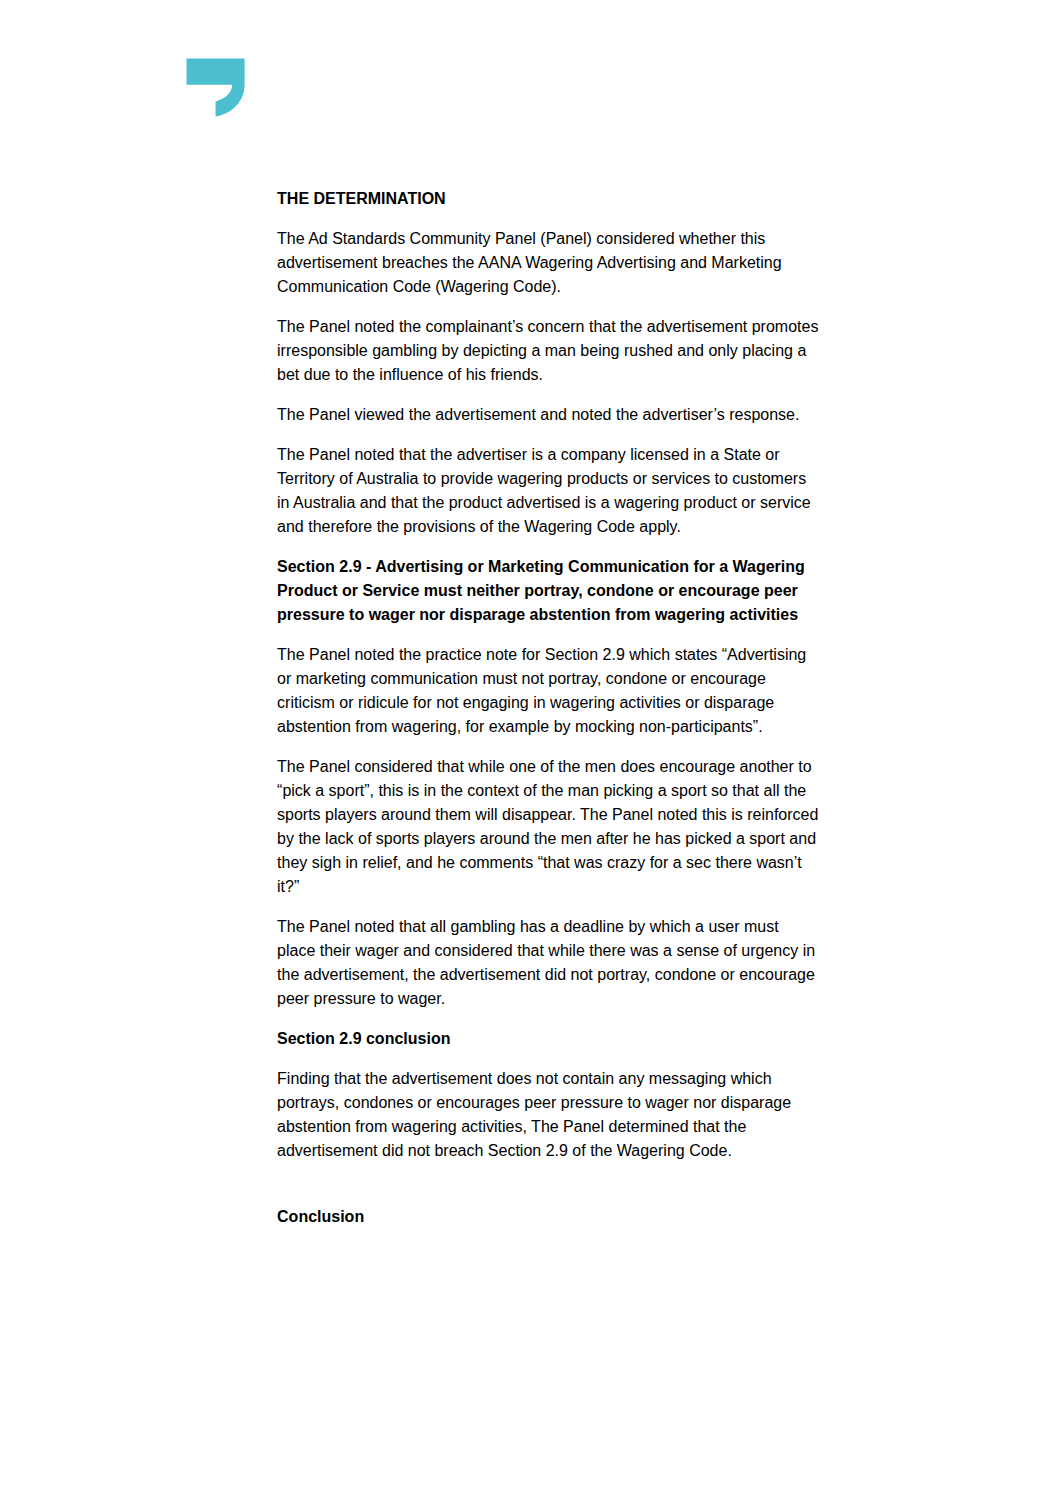THE DETERMINATION
The Ad Standards Community Panel (Panel) considered whether this advertisement breaches the AANA Wagering Advertising and Marketing Communication Code (Wagering Code).
The Panel noted the complainant’s concern that the advertisement promotes irresponsible gambling by depicting a man being rushed and only placing a bet due to the influence of his friends.
The Panel viewed the advertisement and noted the advertiser’s response.
The Panel noted that the advertiser is a company licensed in a State or Territory of Australia to provide wagering products or services to customers in Australia and that the product advertised is a wagering product or service and therefore the provisions of the Wagering Code apply.
Section 2.9 - Advertising or Marketing Communication for a Wagering Product or Service must neither portray, condone or encourage peer pressure to wager nor disparage abstention from wagering activities
The Panel noted the practice note for Section 2.9 which states “Advertising or marketing communication must not portray, condone or encourage criticism or ridicule for not engaging in wagering activities or disparage abstention from wagering, for example by mocking non-participants”.
The Panel considered that while one of the men does encourage another to “pick a sport”, this is in the context of the man picking a sport so that all the sports players around them will disappear. The Panel noted this is reinforced by the lack of sports players around the men after he has picked a sport and they sigh in relief, and he comments “that was crazy for a sec there wasn’t it?”
The Panel noted that all gambling has a deadline by which a user must place their wager and considered that while there was a sense of urgency in the advertisement, the advertisement did not portray, condone or encourage peer pressure to wager.
Section 2.9 conclusion
Finding that the advertisement does not contain any messaging which portrays, condones or encourages peer pressure to wager nor disparage abstention from wagering activities, The Panel determined that the advertisement did not breach Section 2.9 of the Wagering Code.
Conclusion